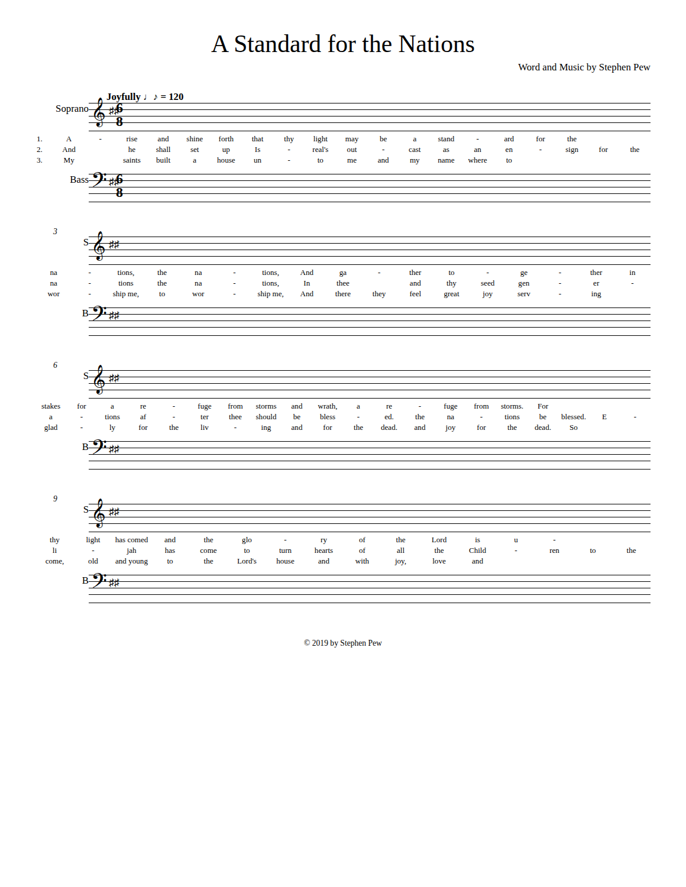A Standard for the Nations
Word and Music by Stephen Pew
Joyfully ♩♪ = 120
| Soprano | 𝄞 ♯♯ 6 8 |
| 1. | A | - | rise | and | shine | forth | that | thy | light | may | be | a | stand | - | ard | for | the |
| 2. | And | | he | shall | set | up | Is | - | real's | out | - | cast | as | an | en | - | sign | for | the |
| 3. | My | | saints | built | a | house | un | - | to | me | and | my | name | where | to |
| Bass | 𝄢 ♯♯ 6 8 |
3
| S | 𝄞 ♯♯ |
| na | - | tions, | the | na | - | tions, | And | ga | - | ther | to | - | ge | - | ther | in |
| na | - | tions | the | na | - | tions, | In | thee | | and | thy | seed | gen | - | er | - |
| wor | - | ship me, | to | wor | - | ship me, | And | there | they | feel | great | joy | serv | - | ing |
| B | 𝄢 ♯♯ |
6
| S | 𝄞 ♯♯ |
| stakes | for | a | re | - | fuge | from | storms | and | wrath, | a | re | - | fuge | from | storms. | For |
| a | - | tions | af | - | ter | thee | should | be | bless | - | ed. | the | na | - | tions | be | blessed. | E | - |
| glad | - | ly | for | the | liv | - | ing | and | for | the | dead. | and | joy | for | the | dead. | So |
| B | 𝄢 ♯♯ |
9
| S | 𝄞 ♯♯ |
| thy | light | has comed | and | the | glo | - | ry | of | the | Lord | is | u | - |
| li | - | jah | has | come | to | turn | hearts | of | all | the | Child | - | ren | to | the |
| come, | old | and young | to | the | Lord's | house | and | with | joy, | love | and |
| B | 𝄢 ♯♯ |
© 2019 by Stephen Pew